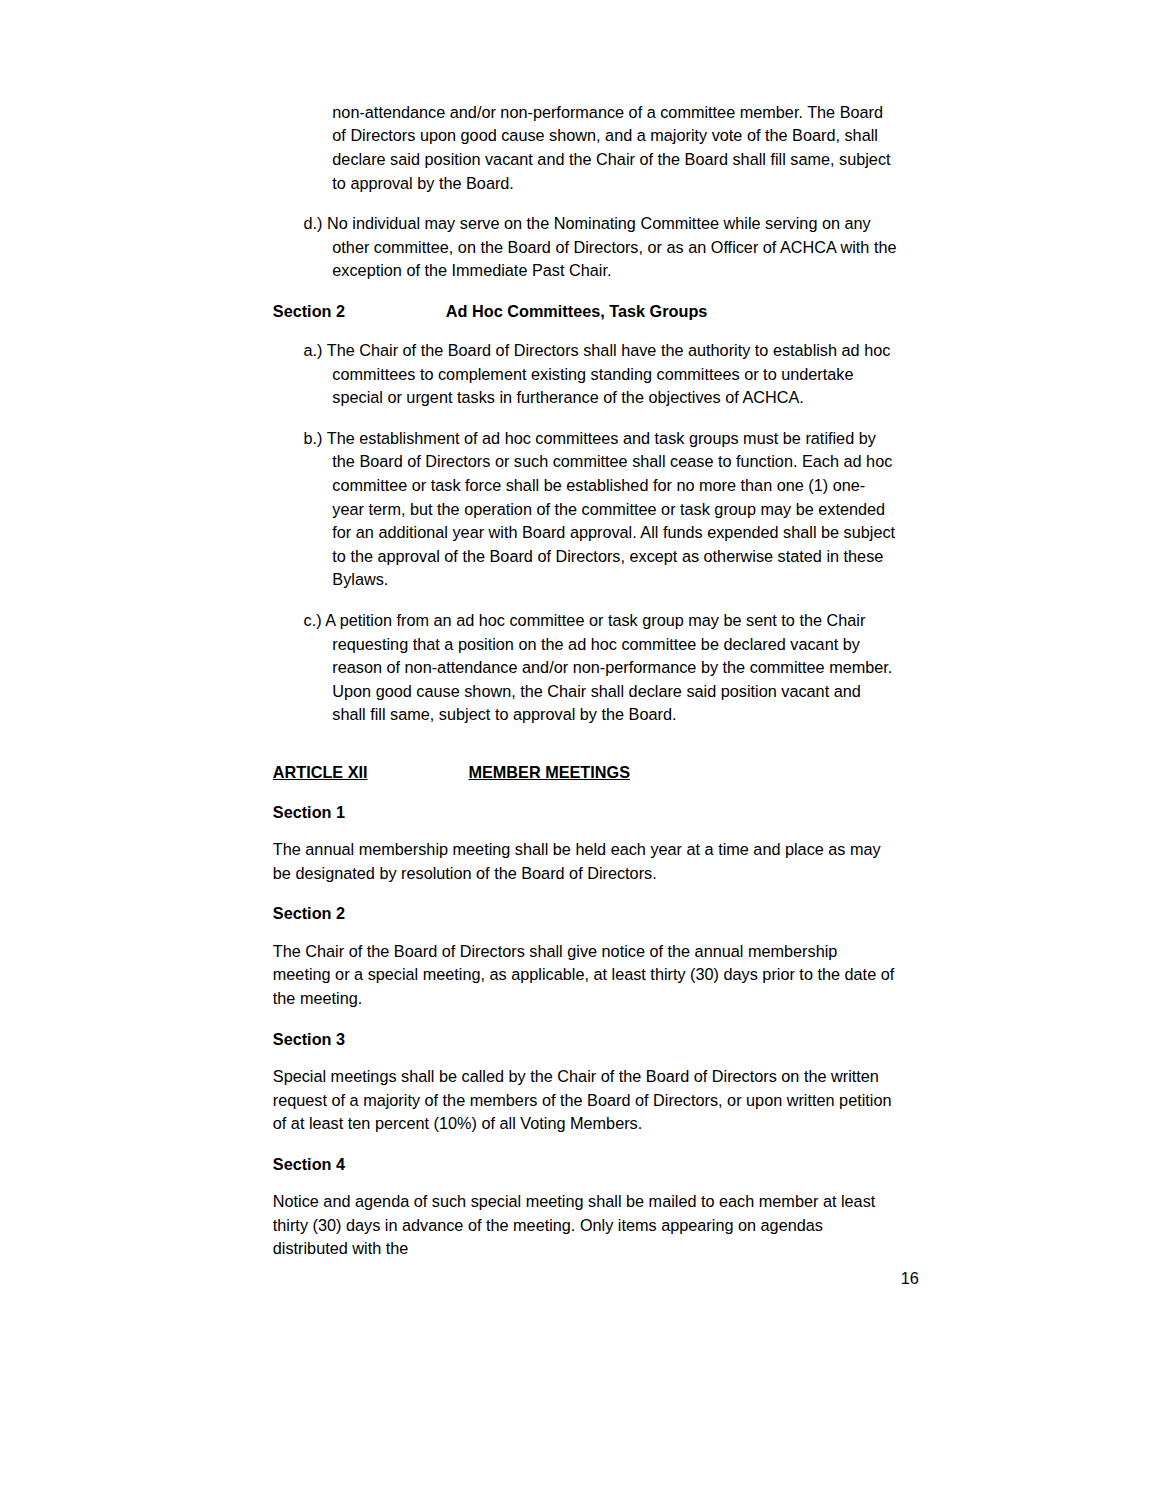non-attendance and/or non-performance of a committee member. The Board of Directors upon good cause shown, and a majority vote of the Board, shall declare said position vacant and the Chair of the Board shall fill same, subject to approval by the Board.
d.) No individual may serve on the Nominating Committee while serving on any other committee, on the Board of Directors, or as an Officer of ACHCA with the exception of the Immediate Past Chair.
Section 2 Ad Hoc Committees, Task Groups
a.) The Chair of the Board of Directors shall have the authority to establish ad hoc committees to complement existing standing committees or to undertake special or urgent tasks in furtherance of the objectives of ACHCA.
b.) The establishment of ad hoc committees and task groups must be ratified by the Board of Directors or such committee shall cease to function. Each ad hoc committee or task force shall be established for no more than one (1) one-year term, but the operation of the committee or task group may be extended for an additional year with Board approval. All funds expended shall be subject to the approval of the Board of Directors, except as otherwise stated in these Bylaws.
c.) A petition from an ad hoc committee or task group may be sent to the Chair requesting that a position on the ad hoc committee be declared vacant by reason of non-attendance and/or non-performance by the committee member. Upon good cause shown, the Chair shall declare said position vacant and shall fill same, subject to approval by the Board.
ARTICLE XII MEMBER MEETINGS
Section 1
The annual membership meeting shall be held each year at a time and place as may be designated by resolution of the Board of Directors.
Section 2
The Chair of the Board of Directors shall give notice of the annual membership meeting or a special meeting, as applicable, at least thirty (30) days prior to the date of the meeting.
Section 3
Special meetings shall be called by the Chair of the Board of Directors on the written request of a majority of the members of the Board of Directors, or upon written petition of at least ten percent (10%) of all Voting Members.
Section 4
Notice and agenda of such special meeting shall be mailed to each member at least thirty (30) days in advance of the meeting. Only items appearing on agendas distributed with the
16